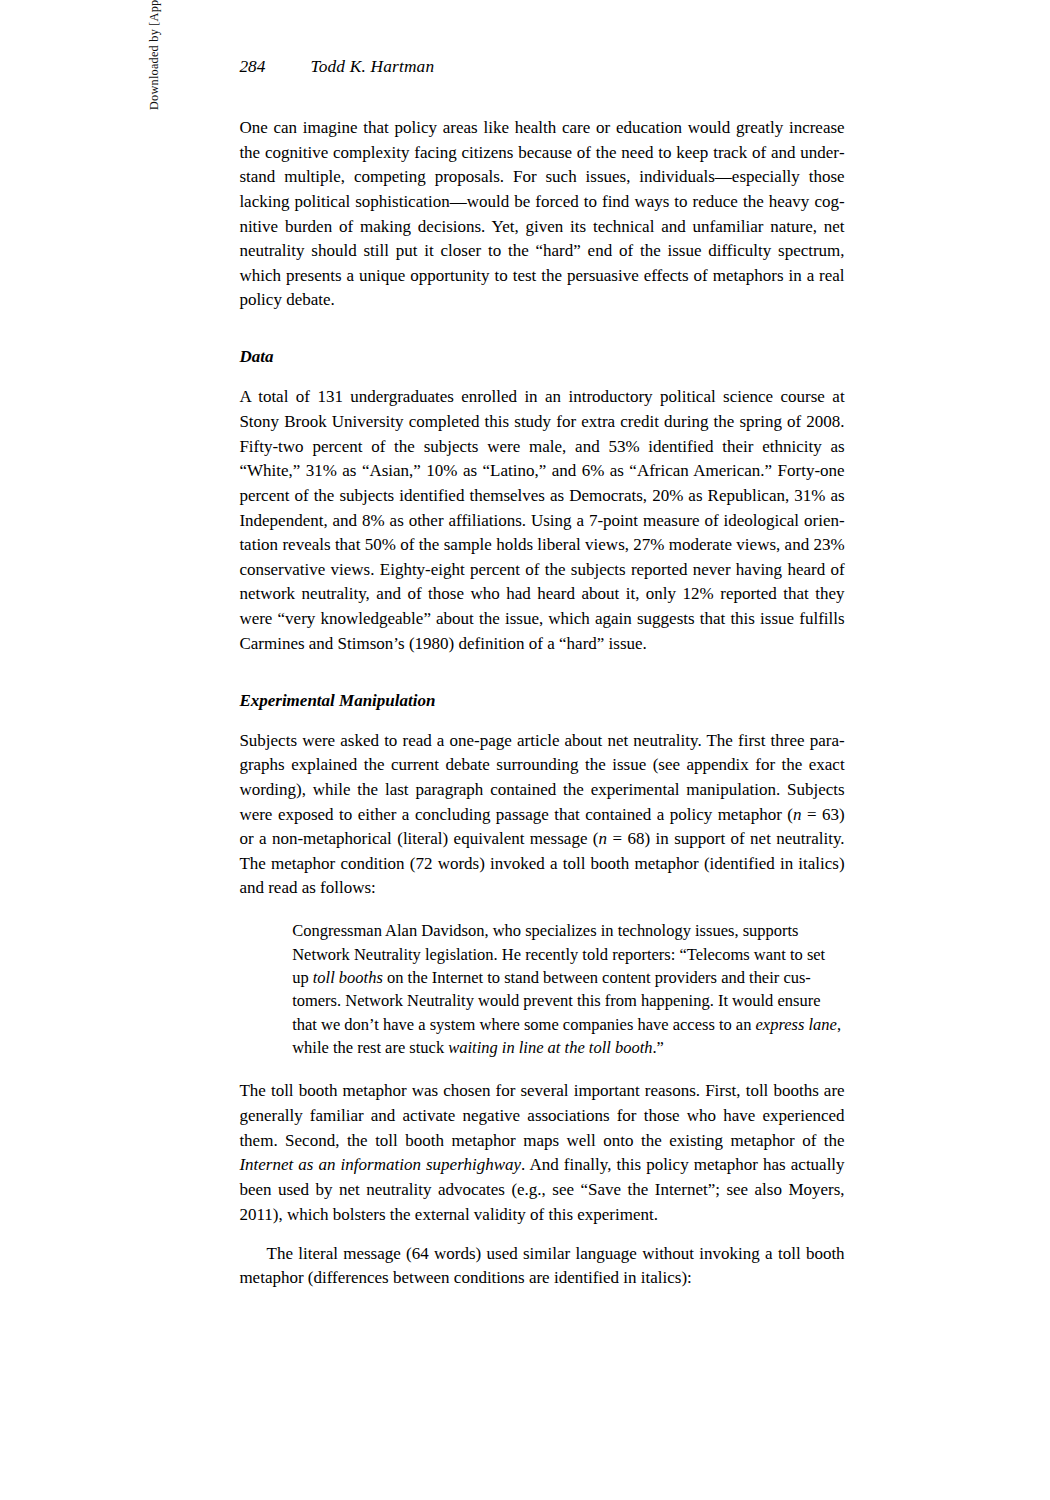Downloaded by [Appalachian State University] at 08:44 24 July 2012
284 Todd K. Hartman
One can imagine that policy areas like health care or education would greatly increase the cognitive complexity facing citizens because of the need to keep track of and understand multiple, competing proposals. For such issues, individuals—especially those lacking political sophistication—would be forced to find ways to reduce the heavy cognitive burden of making decisions. Yet, given its technical and unfamiliar nature, net neutrality should still put it closer to the “hard” end of the issue difficulty spectrum, which presents a unique opportunity to test the persuasive effects of metaphors in a real policy debate.
Data
A total of 131 undergraduates enrolled in an introductory political science course at Stony Brook University completed this study for extra credit during the spring of 2008. Fifty-two percent of the subjects were male, and 53% identified their ethnicity as “White,” 31% as “Asian,” 10% as “Latino,” and 6% as “African American.” Forty-one percent of the subjects identified themselves as Democrats, 20% as Republican, 31% as Independent, and 8% as other affiliations. Using a 7-point measure of ideological orientation reveals that 50% of the sample holds liberal views, 27% moderate views, and 23% conservative views. Eighty-eight percent of the subjects reported never having heard of network neutrality, and of those who had heard about it, only 12% reported that they were “very knowledgeable” about the issue, which again suggests that this issue fulfills Carmines and Stimson’s (1980) definition of a “hard” issue.
Experimental Manipulation
Subjects were asked to read a one-page article about net neutrality. The first three paragraphs explained the current debate surrounding the issue (see appendix for the exact wording), while the last paragraph contained the experimental manipulation. Subjects were exposed to either a concluding passage that contained a policy metaphor (n = 63) or a non-metaphorical (literal) equivalent message (n = 68) in support of net neutrality. The metaphor condition (72 words) invoked a toll booth metaphor (identified in italics) and read as follows:
Congressman Alan Davidson, who specializes in technology issues, supports Network Neutrality legislation. He recently told reporters: “Telecoms want to set up toll booths on the Internet to stand between content providers and their customers. Network Neutrality would prevent this from happening. It would ensure that we don’t have a system where some companies have access to an express lane, while the rest are stuck waiting in line at the toll booth.”
The toll booth metaphor was chosen for several important reasons. First, toll booths are generally familiar and activate negative associations for those who have experienced them. Second, the toll booth metaphor maps well onto the existing metaphor of the Internet as an information superhighway. And finally, this policy metaphor has actually been used by net neutrality advocates (e.g., see “Save the Internet”; see also Moyers, 2011), which bolsters the external validity of this experiment.
The literal message (64 words) used similar language without invoking a toll booth metaphor (differences between conditions are identified in italics):